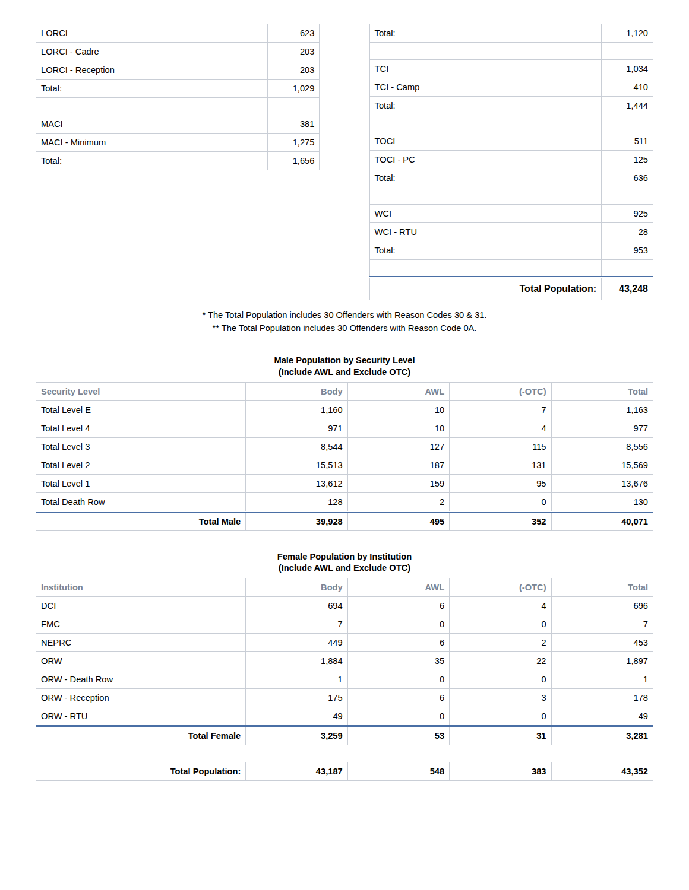| / LORCI / 623 / / LORCI - Cadre / 203 / / LORCI - Reception / 203 / / Total: / 1,029 / / MACI / 381 / / MACI - Minimum / 1,275 / / Total: / 1,656 / | / Total: / 1,120 / / TCI / 1,034 / / TCI - Camp / 410 / / Total: / 1,444 / / TOCI / 511 / / TOCI - PC / 125 / / Total: / 636 / / WCI / 925 / / WCI - RTU / 28 / / Total: / 953 / / Total Population: / 43,248 / |
* The Total Population includes 30 Offenders with Reason Codes 30 & 31.
** The Total Population includes 30 Offenders with Reason Code 0A.
Male Population by Security Level
(Include AWL and Exclude OTC)
| Security Level | Body | AWL | (-OTC) | Total |
| --- | --- | --- | --- | --- |
| Total Level E | 1,160 | 10 | 7 | 1,163 |
| Total Level 4 | 971 | 10 | 4 | 977 |
| Total Level 3 | 8,544 | 127 | 115 | 8,556 |
| Total Level 2 | 15,513 | 187 | 131 | 15,569 |
| Total Level 1 | 13,612 | 159 | 95 | 13,676 |
| Total Death Row | 128 | 2 | 0 | 130 |
| Total Male | 39,928 | 495 | 352 | 40,071 |
Female Population by Institution
(Include AWL and Exclude OTC)
| Institution | Body | AWL | (-OTC) | Total |
| --- | --- | --- | --- | --- |
| DCI | 694 | 6 | 4 | 696 |
| FMC | 7 | 0 | 0 | 7 |
| NEPRC | 449 | 6 | 2 | 453 |
| ORW | 1,884 | 35 | 22 | 1,897 |
| ORW - Death Row | 1 | 0 | 0 | 1 |
| ORW - Reception | 175 | 6 | 3 | 178 |
| ORW - RTU | 49 | 0 | 0 | 49 |
| Total Female | 3,259 | 53 | 31 | 3,281 |
| Total Population: | 43,187 | 548 | 383 | 43,352 |